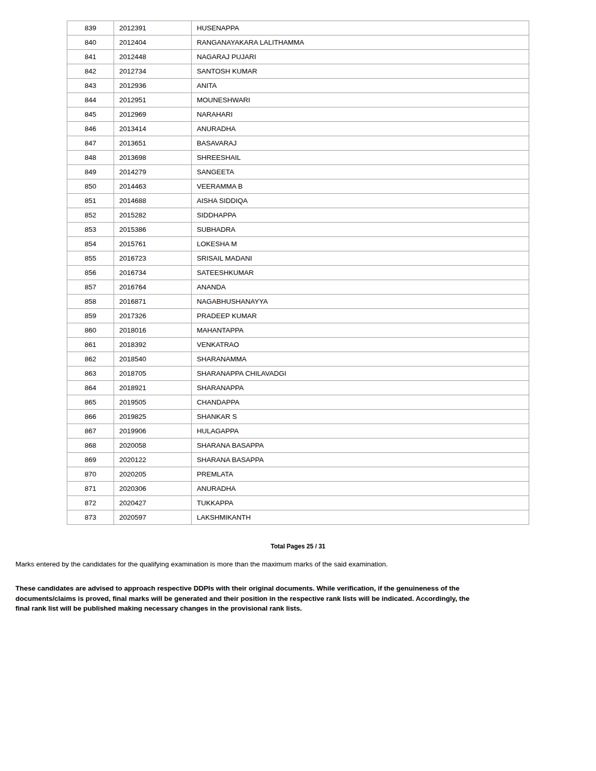| 839 | 2012391 | HUSENAPPA |
| 840 | 2012404 | RANGANAYAKARA LALITHAMMA |
| 841 | 2012448 | NAGARAJ PUJARI |
| 842 | 2012734 | SANTOSH KUMAR |
| 843 | 2012936 | ANITA |
| 844 | 2012951 | MOUNESHWARI |
| 845 | 2012969 | NARAHARI |
| 846 | 2013414 | ANURADHA |
| 847 | 2013651 | BASAVARAJ |
| 848 | 2013698 | SHREESHAIL |
| 849 | 2014279 | SANGEETA |
| 850 | 2014463 | VEERAMMA B |
| 851 | 2014688 | AISHA SIDDIQA |
| 852 | 2015282 | SIDDHAPPA |
| 853 | 2015386 | SUBHADRA |
| 854 | 2015761 | LOKESHA M |
| 855 | 2016723 | SRISAIL MADANI |
| 856 | 2016734 | SATEESHKUMAR |
| 857 | 2016764 | ANANDA |
| 858 | 2016871 | NAGABHUSHANAYYA |
| 859 | 2017326 | PRADEEP KUMAR |
| 860 | 2018016 | MAHANTAPPA |
| 861 | 2018392 | VENKATRAO |
| 862 | 2018540 | SHARANAMMA |
| 863 | 2018705 | SHARANAPPA CHILAVADGI |
| 864 | 2018921 | SHARANAPPA |
| 865 | 2019505 | CHANDAPPA |
| 866 | 2019825 | SHANKAR S |
| 867 | 2019906 | HULAGAPPA |
| 868 | 2020058 | SHARANA BASAPPA |
| 869 | 2020122 | SHARANA BASAPPA |
| 870 | 2020205 | PREMLATA |
| 871 | 2020306 | ANURADHA |
| 872 | 2020427 | TUKKAPPA |
| 873 | 2020597 | LAKSHMIKANTH |
Total Pages 25 / 31
Marks entered by the candidates for the qualifying examination is more than the maximum marks of the said examination.
These candidates are advised to approach respective DDPIs with their original documents. While verification, if the genuineness of the documents/claims is proved, final marks will be generated and their position in the respective rank lists will be indicated. Accordingly, the final rank list will be published making necessary changes in the provisional rank lists.